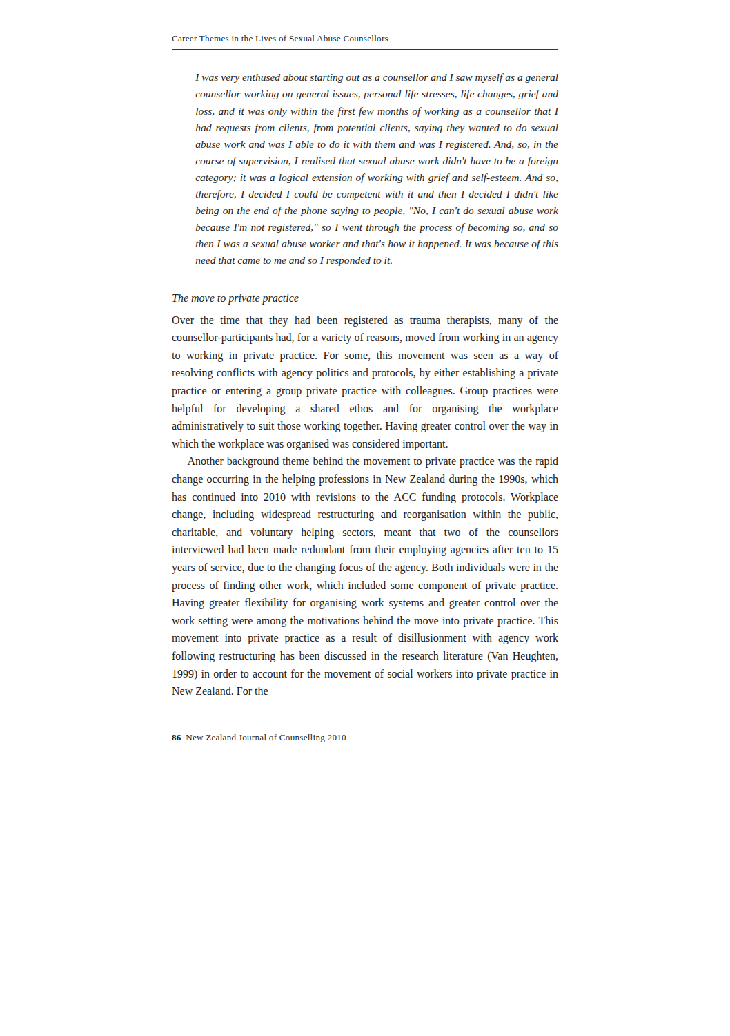Career Themes in the Lives of Sexual Abuse Counsellors
I was very enthused about starting out as a counsellor and I saw myself as a general counsellor working on general issues, personal life stresses, life changes, grief and loss, and it was only within the first few months of working as a counsellor that I had requests from clients, from potential clients, saying they wanted to do sexual abuse work and was I able to do it with them and was I registered. And, so, in the course of supervision, I realised that sexual abuse work didn't have to be a foreign category; it was a logical extension of working with grief and self-esteem. And so, therefore, I decided I could be competent with it and then I decided I didn't like being on the end of the phone saying to people, "No, I can't do sexual abuse work because I'm not registered," so I went through the process of becoming so, and so then I was a sexual abuse worker and that's how it happened. It was because of this need that came to me and so I responded to it.
The move to private practice
Over the time that they had been registered as trauma therapists, many of the counsellor-participants had, for a variety of reasons, moved from working in an agency to working in private practice. For some, this movement was seen as a way of resolving conflicts with agency politics and protocols, by either establishing a private practice or entering a group private practice with colleagues. Group practices were helpful for developing a shared ethos and for organising the workplace administratively to suit those working together. Having greater control over the way in which the workplace was organised was considered important.
Another background theme behind the movement to private practice was the rapid change occurring in the helping professions in New Zealand during the 1990s, which has continued into 2010 with revisions to the ACC funding protocols. Workplace change, including widespread restructuring and reorganisation within the public, charitable, and voluntary helping sectors, meant that two of the counsellors interviewed had been made redundant from their employing agencies after ten to 15 years of service, due to the changing focus of the agency. Both individuals were in the process of finding other work, which included some component of private practice. Having greater flexibility for organising work systems and greater control over the work setting were among the motivations behind the move into private practice. This movement into private practice as a result of disillusionment with agency work following restructuring has been discussed in the research literature (Van Heughten, 1999) in order to account for the movement of social workers into private practice in New Zealand. For the
86 New Zealand Journal of Counselling 2010